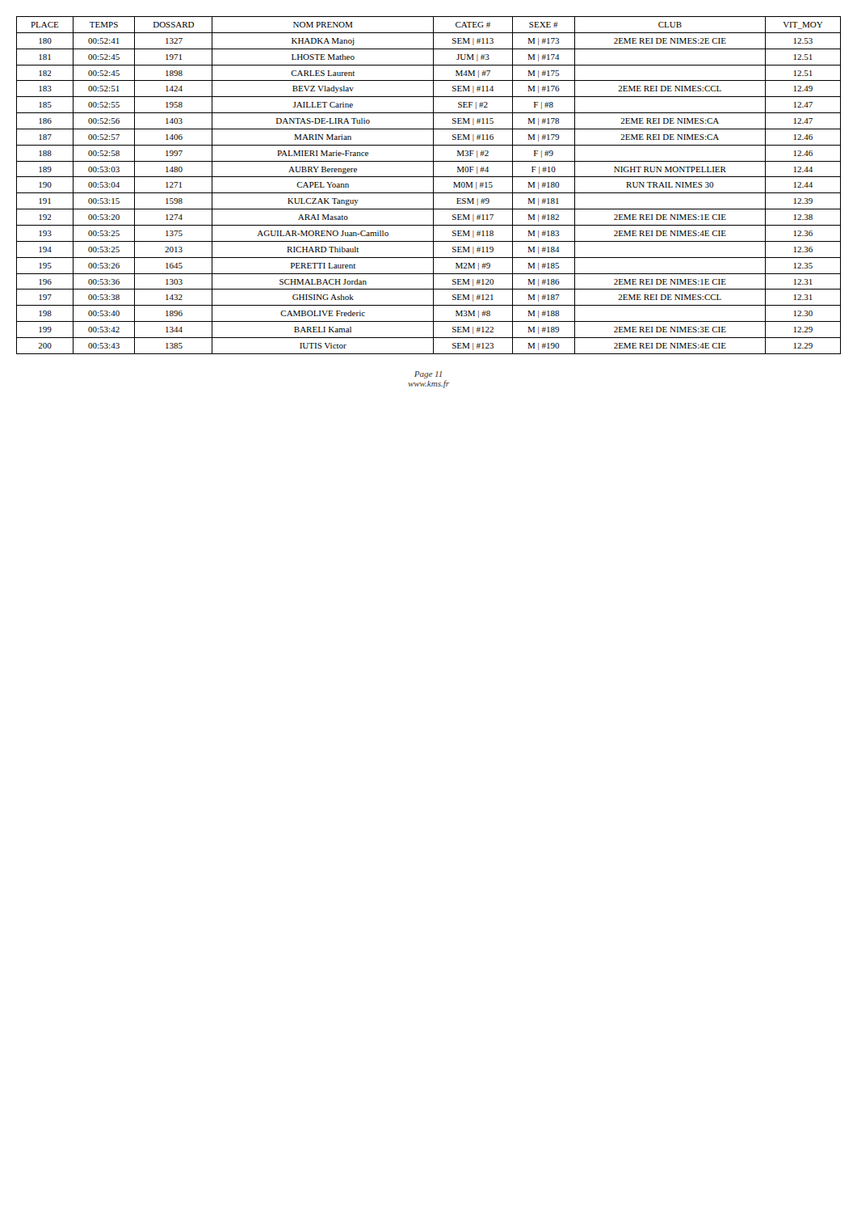| PLACE | TEMPS | DOSSARD | NOM PRENOM | CATEG # | SEXE # | CLUB | VIT_MOY |
| --- | --- | --- | --- | --- | --- | --- | --- |
| 180 | 00:52:41 | 1327 | KHADKA Manoj | SEM / #113 | M / #173 | 2EME REI DE NIMES:2E CIE | 12.53 |
| 181 | 00:52:45 | 1971 | LHOSTE Matheo | JUM / #3 | M / #174 | | 12.51 |
| 182 | 00:52:45 | 1898 | CARLES Laurent | M4M / #7 | M / #175 | | 12.51 |
| 183 | 00:52:51 | 1424 | BEVZ Vladyslav | SEM / #114 | M / #176 | 2EME REI DE NIMES:CCL | 12.49 |
| 185 | 00:52:55 | 1958 | JAILLET Carine | SEF / #2 | F / #8 | | 12.47 |
| 186 | 00:52:56 | 1403 | DANTAS-DE-LIRA Tulio | SEM / #115 | M / #178 | 2EME REI DE NIMES:CA | 12.47 |
| 187 | 00:52:57 | 1406 | MARIN Marian | SEM / #116 | M / #179 | 2EME REI DE NIMES:CA | 12.46 |
| 188 | 00:52:58 | 1997 | PALMIERI Marie-France | M3F / #2 | F / #9 | | 12.46 |
| 189 | 00:53:03 | 1480 | AUBRY Berengere | M0F / #4 | F / #10 | NIGHT RUN MONTPELLIER | 12.44 |
| 190 | 00:53:04 | 1271 | CAPEL Yoann | M0M / #15 | M / #180 | RUN TRAIL NIMES 30 | 12.44 |
| 191 | 00:53:15 | 1598 | KULCZAK Tanguy | ESM / #9 | M / #181 | | 12.39 |
| 192 | 00:53:20 | 1274 | ARAI Masato | SEM / #117 | M / #182 | 2EME REI DE NIMES:1E CIE | 12.38 |
| 193 | 00:53:25 | 1375 | AGUILAR-MORENO Juan-Camillo | SEM / #118 | M / #183 | 2EME REI DE NIMES:4E CIE | 12.36 |
| 194 | 00:53:25 | 2013 | RICHARD Thibault | SEM / #119 | M / #184 | | 12.36 |
| 195 | 00:53:26 | 1645 | PERETTI Laurent | M2M / #9 | M / #185 | | 12.35 |
| 196 | 00:53:36 | 1303 | SCHMALBACH Jordan | SEM / #120 | M / #186 | 2EME REI DE NIMES:1E CIE | 12.31 |
| 197 | 00:53:38 | 1432 | GHISING Ashok | SEM / #121 | M / #187 | 2EME REI DE NIMES:CCL | 12.31 |
| 198 | 00:53:40 | 1896 | CAMBOLIVE Frederic | M3M / #8 | M / #188 | | 12.30 |
| 199 | 00:53:42 | 1344 | BARELI Kamal | SEM / #122 | M / #189 | 2EME REI DE NIMES:3E CIE | 12.29 |
| 200 | 00:53:43 | 1385 | IUTIS Victor | SEM / #123 | M / #190 | 2EME REI DE NIMES:4E CIE | 12.29 |
Page 11
www.kms.fr